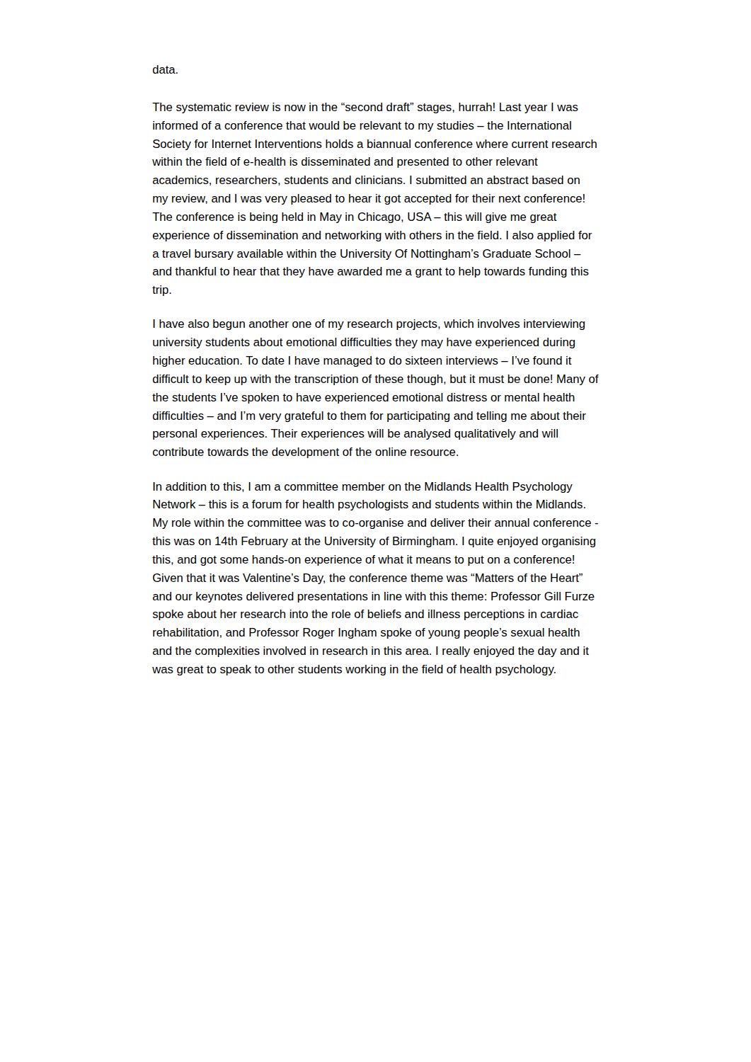data.
The systematic review is now in the “second draft” stages, hurrah! Last year I was informed of a conference that would be relevant to my studies – the International Society for Internet Interventions holds a biannual conference where current research within the field of e-health is disseminated and presented to other relevant academics, researchers, students and clinicians. I submitted an abstract based on my review, and I was very pleased to hear it got accepted for their next conference! The conference is being held in May in Chicago, USA – this will give me great experience of dissemination and networking with others in the field. I also applied for a travel bursary available within the University Of Nottingham’s Graduate School – and thankful to hear that they have awarded me a grant to help towards funding this trip.
I have also begun another one of my research projects, which involves interviewing university students about emotional difficulties they may have experienced during higher education. To date I have managed to do sixteen interviews – I’ve found it difficult to keep up with the transcription of these though, but it must be done! Many of the students I’ve spoken to have experienced emotional distress or mental health difficulties – and I’m very grateful to them for participating and telling me about their personal experiences. Their experiences will be analysed qualitatively and will contribute towards the development of the online resource.
In addition to this, I am a committee member on the Midlands Health Psychology Network – this is a forum for health psychologists and students within the Midlands. My role within the committee was to co-organise and deliver their annual conference - this was on 14th February at the University of Birmingham. I quite enjoyed organising this, and got some hands-on experience of what it means to put on a conference! Given that it was Valentine’s Day, the conference theme was “Matters of the Heart” and our keynotes delivered presentations in line with this theme: Professor Gill Furze spoke about her research into the role of beliefs and illness perceptions in cardiac rehabilitation, and Professor Roger Ingham spoke of young people’s sexual health and the complexities involved in research in this area. I really enjoyed the day and it was great to speak to other students working in the field of health psychology.